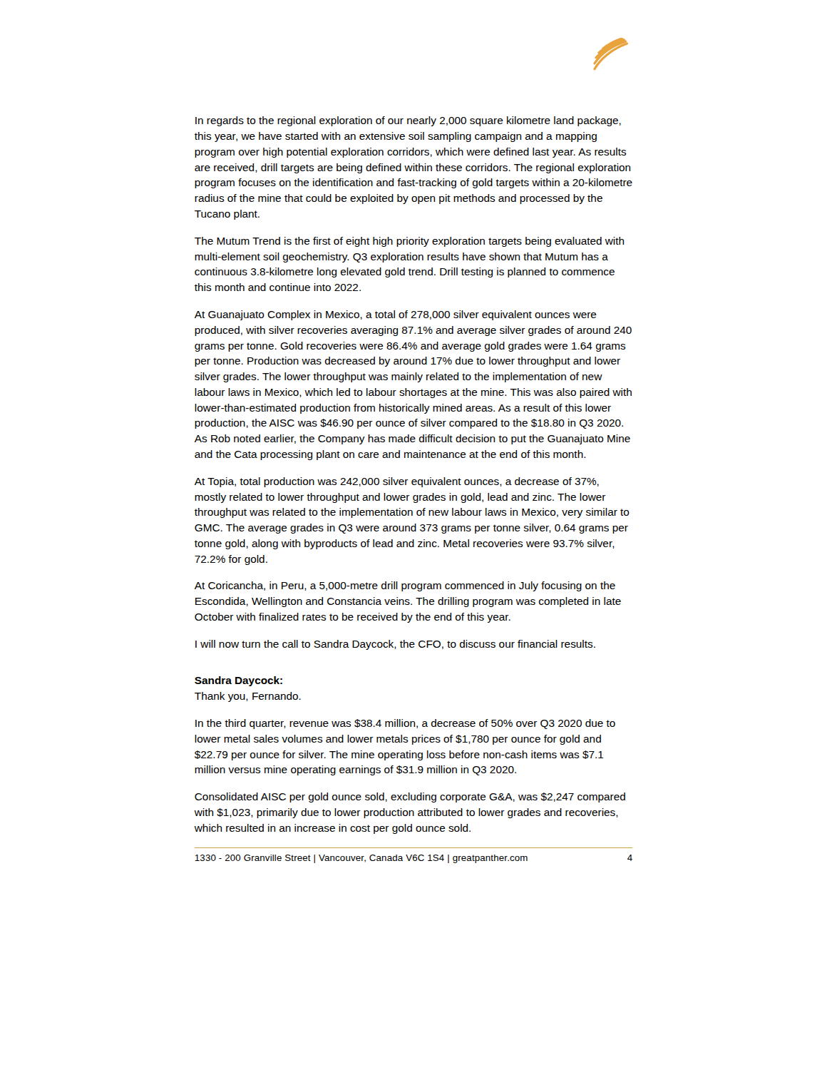In regards to the regional exploration of our nearly 2,000 square kilometre land package, this year, we have started with an extensive soil sampling campaign and a mapping program over high potential exploration corridors, which were defined last year. As results are received, drill targets are being defined within these corridors. The regional exploration program focuses on the identification and fast-tracking of gold targets within a 20-kilometre radius of the mine that could be exploited by open pit methods and processed by the Tucano plant.
The Mutum Trend is the first of eight high priority exploration targets being evaluated with multi-element soil geochemistry. Q3 exploration results have shown that Mutum has a continuous 3.8-kilometre long elevated gold trend. Drill testing is planned to commence this month and continue into 2022.
At Guanajuato Complex in Mexico, a total of 278,000 silver equivalent ounces were produced, with silver recoveries averaging 87.1% and average silver grades of around 240 grams per tonne. Gold recoveries were 86.4% and average gold grades were 1.64 grams per tonne. Production was decreased by around 17% due to lower throughput and lower silver grades. The lower throughput was mainly related to the implementation of new labour laws in Mexico, which led to labour shortages at the mine. This was also paired with lower-than-estimated production from historically mined areas. As a result of this lower production, the AISC was $46.90 per ounce of silver compared to the $18.80 in Q3 2020. As Rob noted earlier, the Company has made difficult decision to put the Guanajuato Mine and the Cata processing plant on care and maintenance at the end of this month.
At Topia, total production was 242,000 silver equivalent ounces, a decrease of 37%, mostly related to lower throughput and lower grades in gold, lead and zinc. The lower throughput was related to the implementation of new labour laws in Mexico, very similar to GMC. The average grades in Q3 were around 373 grams per tonne silver, 0.64 grams per tonne gold, along with byproducts of lead and zinc. Metal recoveries were 93.7% silver, 72.2% for gold.
At Coricancha, in Peru, a 5,000-metre drill program commenced in July focusing on the Escondida, Wellington and Constancia veins. The drilling program was completed in late October with finalized rates to be received by the end of this year.
I will now turn the call to Sandra Daycock, the CFO, to discuss our financial results.
Sandra Daycock:
Thank you, Fernando.
In the third quarter, revenue was $38.4 million, a decrease of 50% over Q3 2020 due to lower metal sales volumes and lower metals prices of $1,780 per ounce for gold and $22.79 per ounce for silver. The mine operating loss before non-cash items was $7.1 million versus mine operating earnings of $31.9 million in Q3 2020.
Consolidated AISC per gold ounce sold, excluding corporate G&A, was $2,247 compared with $1,023, primarily due to lower production attributed to lower grades and recoveries, which resulted in an increase in cost per gold ounce sold.
1330 - 200 Granville Street | Vancouver, Canada V6C 1S4 | greatpanther.com 4